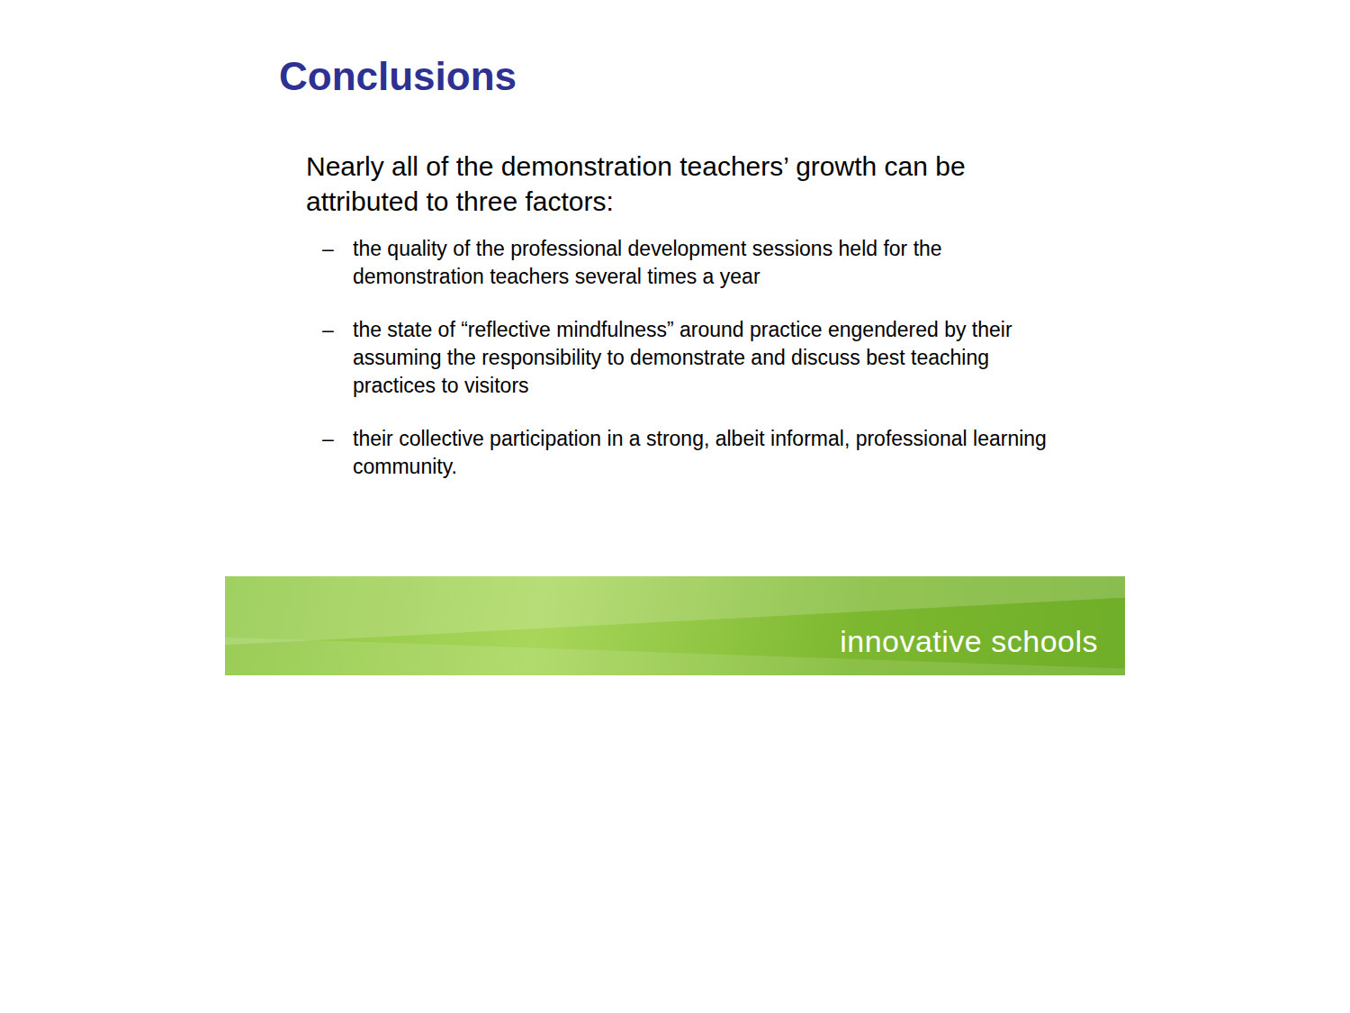Conclusions
Nearly all of the demonstration teachers’ growth can be attributed to three factors:
the quality of the professional development sessions held for the demonstration teachers several times a year
the state of “reflective mindfulness” around practice engendered by their assuming the responsibility to demonstrate and discuss best teaching practices to visitors
their collective participation in a strong, albeit informal, professional learning community.
innovative schools